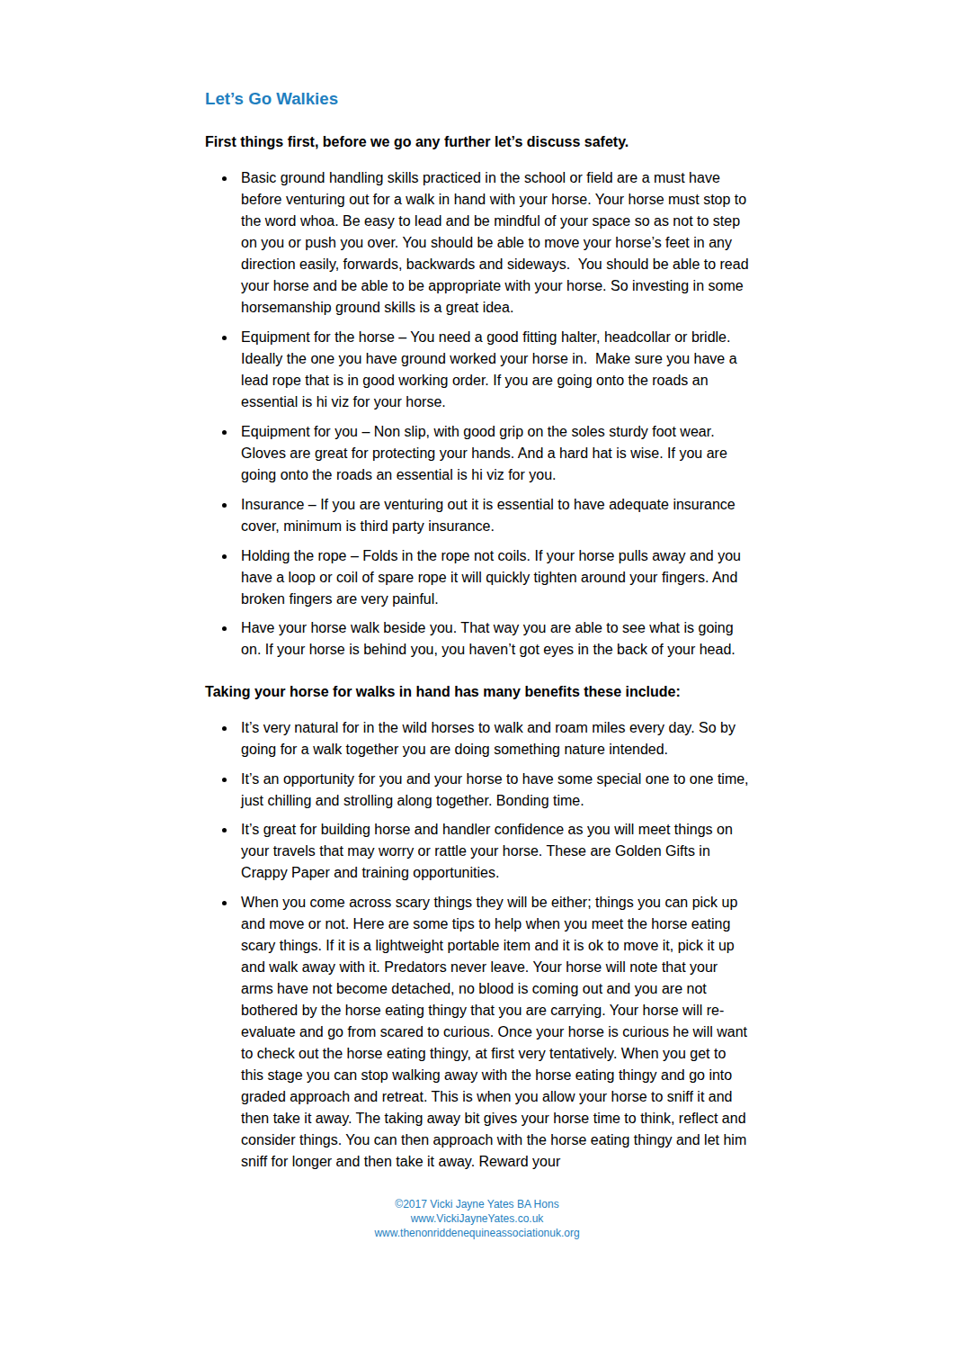Let’s Go Walkies
First things first, before we go any further let’s discuss safety.
Basic ground handling skills practiced in the school or field are a must have before venturing out for a walk in hand with your horse. Your horse must stop to the word whoa. Be easy to lead and be mindful of your space so as not to step on you or push you over. You should be able to move your horse’s feet in any direction easily, forwards, backwards and sideways. You should be able to read your horse and be able to be appropriate with your horse. So investing in some horsemanship ground skills is a great idea.
Equipment for the horse – You need a good fitting halter, headcollar or bridle. Ideally the one you have ground worked your horse in. Make sure you have a lead rope that is in good working order. If you are going onto the roads an essential is hi viz for your horse.
Equipment for you – Non slip, with good grip on the soles sturdy foot wear. Gloves are great for protecting your hands. And a hard hat is wise. If you are going onto the roads an essential is hi viz for you.
Insurance – If you are venturing out it is essential to have adequate insurance cover, minimum is third party insurance.
Holding the rope – Folds in the rope not coils. If your horse pulls away and you have a loop or coil of spare rope it will quickly tighten around your fingers. And broken fingers are very painful.
Have your horse walk beside you. That way you are able to see what is going on. If your horse is behind you, you haven’t got eyes in the back of your head.
Taking your horse for walks in hand has many benefits these include:
It’s very natural for in the wild horses to walk and roam miles every day. So by going for a walk together you are doing something nature intended.
It’s an opportunity for you and your horse to have some special one to one time, just chilling and strolling along together. Bonding time.
It’s great for building horse and handler confidence as you will meet things on your travels that may worry or rattle your horse. These are Golden Gifts in Crappy Paper and training opportunities.
When you come across scary things they will be either; things you can pick up and move or not. Here are some tips to help when you meet the horse eating scary things. If it is a lightweight portable item and it is ok to move it, pick it up and walk away with it. Predators never leave. Your horse will note that your arms have not become detached, no blood is coming out and you are not bothered by the horse eating thingy that you are carrying. Your horse will re-evaluate and go from scared to curious. Once your horse is curious he will want to check out the horse eating thingy, at first very tentatively. When you get to this stage you can stop walking away with the horse eating thingy and go into graded approach and retreat. This is when you allow your horse to sniff it and then take it away. The taking away bit gives your horse time to think, reflect and consider things. You can then approach with the horse eating thingy and let him sniff for longer and then take it away. Reward your
©2017 Vicki Jayne Yates BA Hons
www.VickiJayneYates.co.uk
www.thenonriddenequineassociationuk.org